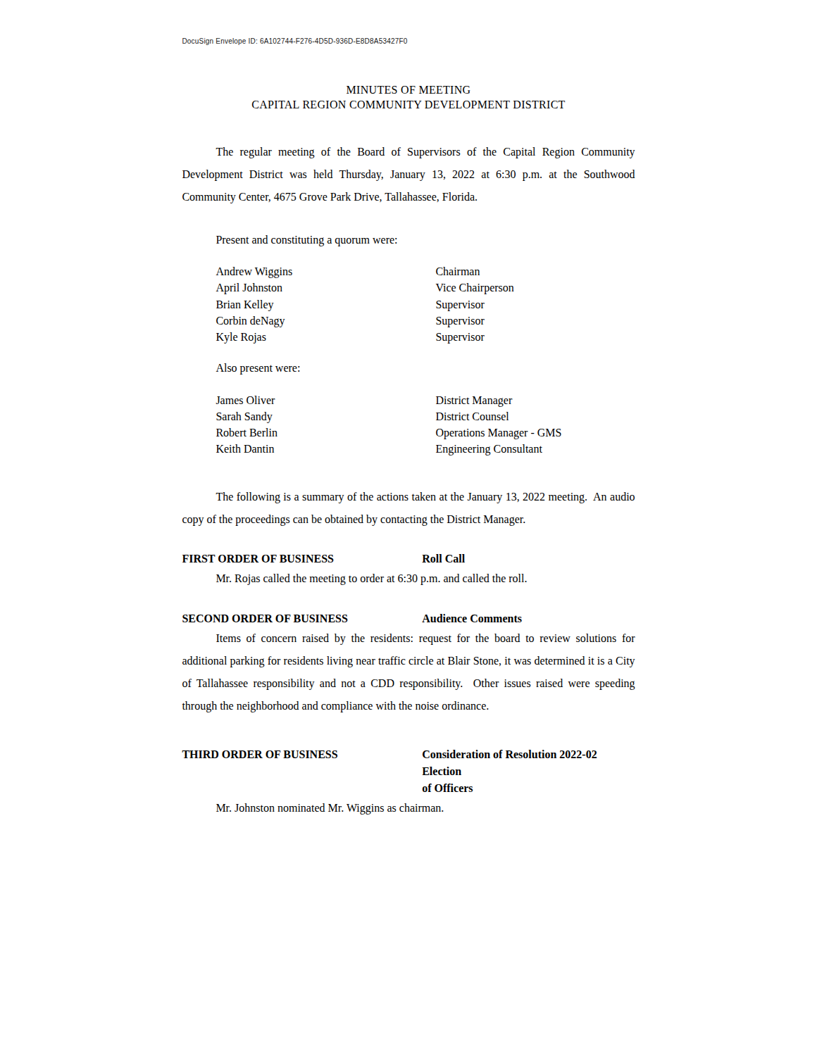DocuSign Envelope ID: 6A102744-F276-4D5D-936D-E8D8A53427F0
MINUTES OF MEETING
CAPITAL REGION COMMUNITY DEVELOPMENT DISTRICT
The regular meeting of the Board of Supervisors of the Capital Region Community Development District was held Thursday, January 13, 2022 at 6:30 p.m. at the Southwood Community Center, 4675 Grove Park Drive, Tallahassee, Florida.
Present and constituting a quorum were:
| Andrew Wiggins | Chairman |
| April Johnston | Vice Chairperson |
| Brian Kelley | Supervisor |
| Corbin deNagy | Supervisor |
| Kyle Rojas | Supervisor |
Also present were:
| James Oliver | District Manager |
| Sarah Sandy | District Counsel |
| Robert Berlin | Operations Manager - GMS |
| Keith Dantin | Engineering Consultant |
The following is a summary of the actions taken at the January 13, 2022 meeting. An audio copy of the proceedings can be obtained by contacting the District Manager.
| FIRST ORDER OF BUSINESS | Roll Call |
Mr. Rojas called the meeting to order at 6:30 p.m. and called the roll.
| SECOND ORDER OF BUSINESS | Audience Comments |
Items of concern raised by the residents: request for the board to review solutions for additional parking for residents living near traffic circle at Blair Stone, it was determined it is a City of Tallahassee responsibility and not a CDD responsibility. Other issues raised were speeding through the neighborhood and compliance with the noise ordinance.
| THIRD ORDER OF BUSINESS | Consideration of Resolution 2022-02 Election of Officers |
Mr. Johnston nominated Mr. Wiggins as chairman.